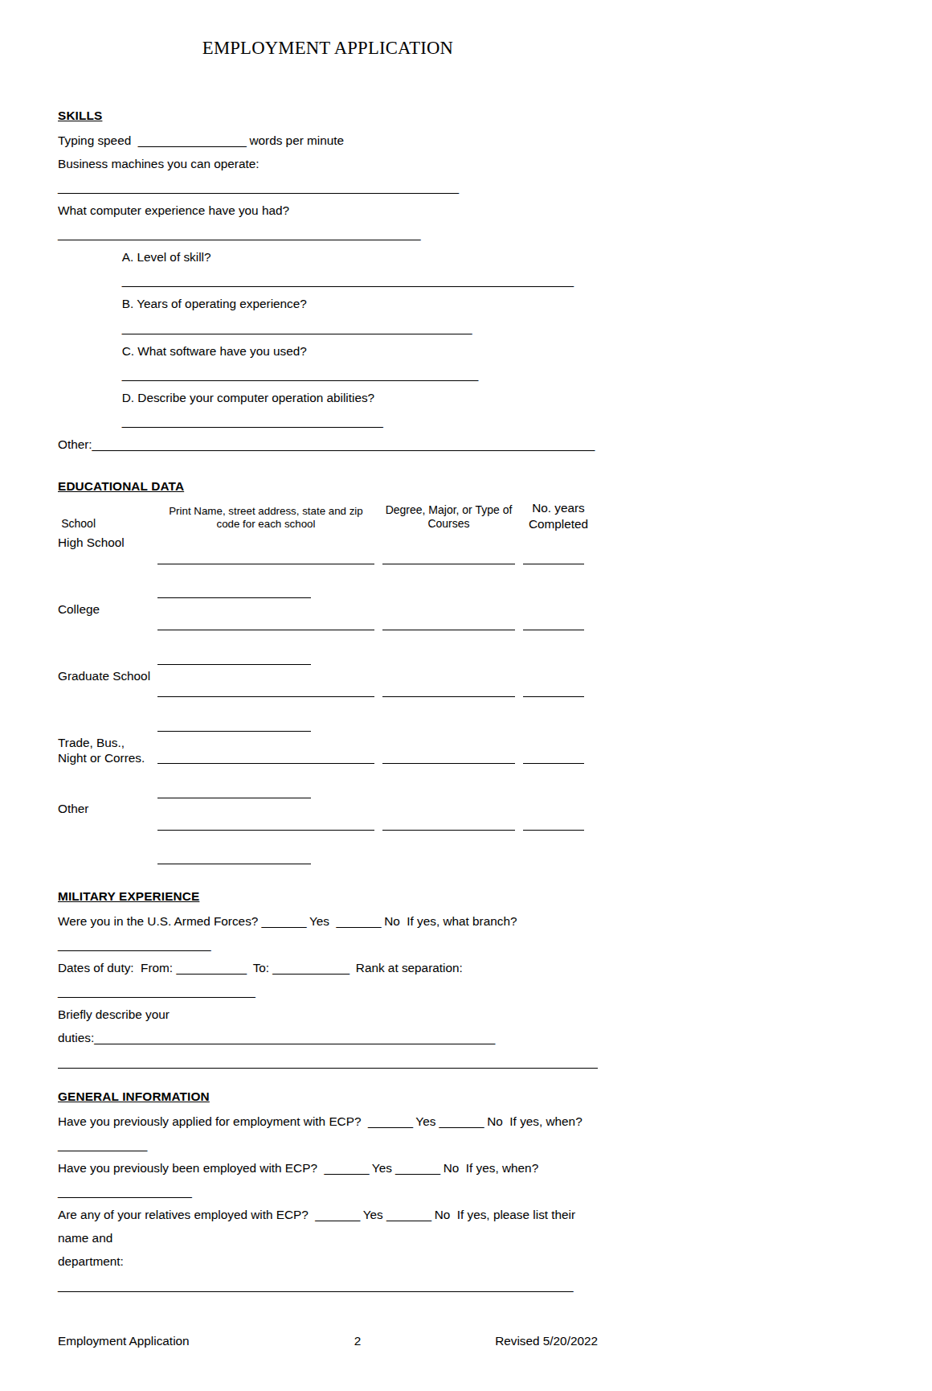EMPLOYMENT APPLICATION
SKILLS
Typing speed _________________ words per minute
Business machines you can operate: _______________________________________________________________
What computer experience have you had? _________________________________________________________
A. Level of skill?_______________________________________________________________________
B. Years of operating experience?_______________________________________________________
C. What software have you used?________________________________________________________
D. Describe your computer operation abilities?_________________________________________
Other:_______________________________________________________________________________
EDUCATIONAL DATA
| School | Print Name, street address, state and zip code for each school | Degree, Major, or Type of Courses | No. years Completed |
| --- | --- | --- | --- |
| High School | | | |
| College | | | |
| Graduate School | | | |
| Trade, Bus., Night or Corres. | | | |
| Other | | | |
MILITARY EXPERIENCE
Were you in the U.S. Armed Forces? _______ Yes _______ No If yes, what branch? ________________________
Dates of duty: From: ___________ To: ____________ Rank at separation: _______________________________
Briefly describe your duties:_______________________________________________________________
GENERAL INFORMATION
Have you previously applied for employment with ECP? _______ Yes _______ No If yes, when? ______________
Have you previously been employed with ECP? _______ Yes _______ No If yes, when? _____________________
Are any of your relatives employed with ECP? _______ Yes _______ No If yes, please list their name and
department: _________________________________________________________________________________
Employment Application 2 Revised 5/20/2022